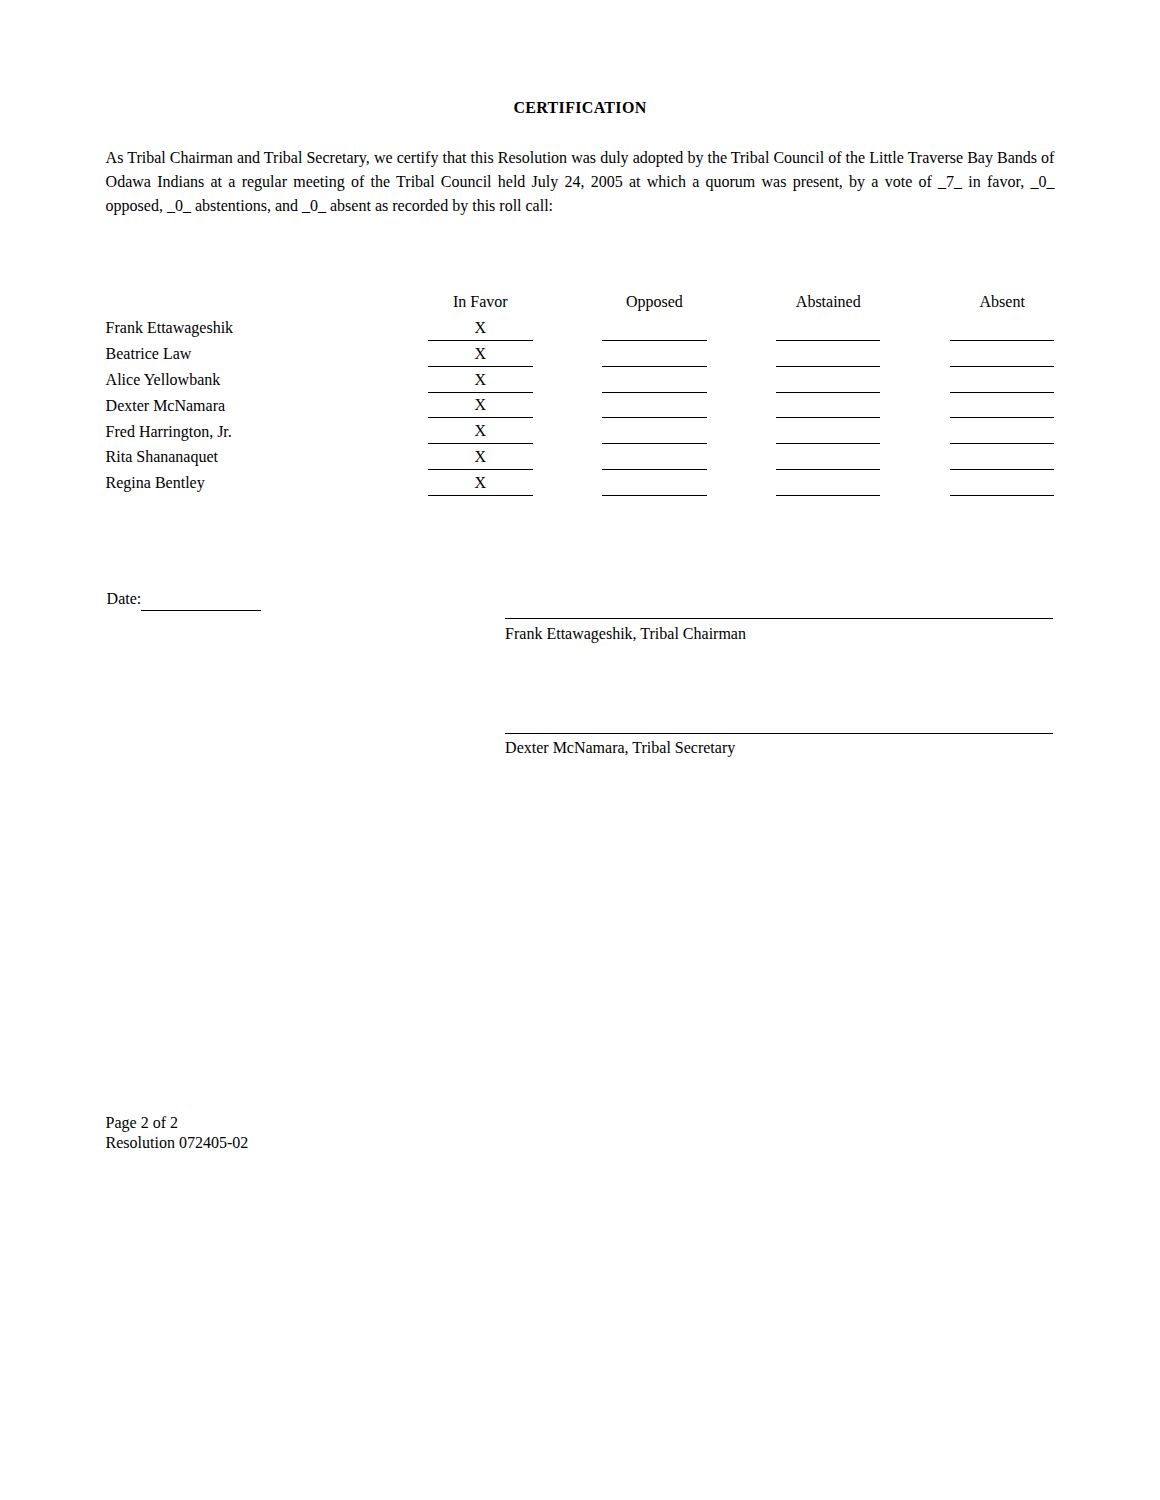CERTIFICATION
As Tribal Chairman and Tribal Secretary, we certify that this Resolution was duly adopted by the Tribal Council of the Little Traverse Bay Bands of Odawa Indians at a regular meeting of the Tribal Council held July 24, 2005 at which a quorum was present, by a vote of _7_ in favor, _0_ opposed, _0_ abstentions, and _0_ absent as recorded by this roll call:
| | In Favor | | Opposed | | Abstained | | Absent |
| --- | --- | --- | --- | --- | --- | --- | --- |
| Frank Ettawageshik | X | | | | | | |
| Beatrice Law | X | | | | | | |
| Alice Yellowbank | X | | | | | | |
| Dexter McNamara | X | | | | | | |
| Fred Harrington, Jr. | X | | | | | | |
| Rita Shananaquet | X | | | | | | |
| Regina Bentley | X | | | | | | |
| Date: | Frank Ettawageshik, Tribal Chairman |
| | Dexter McNamara, Tribal Secretary |
Page 2 of 2
Resolution 072405-02